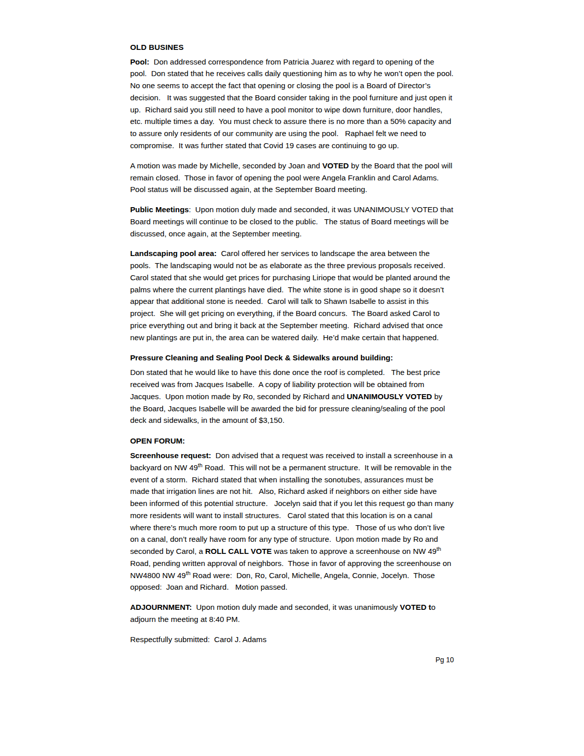OLD BUSINES
Pool: Don addressed correspondence from Patricia Juarez with regard to opening of the pool. Don stated that he receives calls daily questioning him as to why he won’t open the pool. No one seems to accept the fact that opening or closing the pool is a Board of Director’s decision. It was suggested that the Board consider taking in the pool furniture and just open it up. Richard said you still need to have a pool monitor to wipe down furniture, door handles, etc. multiple times a day. You must check to assure there is no more than a 50% capacity and to assure only residents of our community are using the pool. Raphael felt we need to compromise. It was further stated that Covid 19 cases are continuing to go up.
A motion was made by Michelle, seconded by Joan and VOTED by the Board that the pool will remain closed. Those in favor of opening the pool were Angela Franklin and Carol Adams. Pool status will be discussed again, at the September Board meeting.
Public Meetings: Upon motion duly made and seconded, it was UNANIMOUSLY VOTED that Board meetings will continue to be closed to the public. The status of Board meetings will be discussed, once again, at the September meeting.
Landscaping pool area: Carol offered her services to landscape the area between the pools. The landscaping would not be as elaborate as the three previous proposals received. Carol stated that she would get prices for purchasing Liriope that would be planted around the palms where the current plantings have died. The white stone is in good shape so it doesn’t appear that additional stone is needed. Carol will talk to Shawn Isabelle to assist in this project. She will get pricing on everything, if the Board concurs. The Board asked Carol to price everything out and bring it back at the September meeting. Richard advised that once new plantings are put in, the area can be watered daily. He’d make certain that happened.
Pressure Cleaning and Sealing Pool Deck & Sidewalks around building:
Don stated that he would like to have this done once the roof is completed. The best price received was from Jacques Isabelle. A copy of liability protection will be obtained from Jacques. Upon motion made by Ro, seconded by Richard and UNANIMOUSLY VOTED by the Board, Jacques Isabelle will be awarded the bid for pressure cleaning/sealing of the pool deck and sidewalks, in the amount of $3,150.
OPEN FORUM:
Screenhouse request: Don advised that a request was received to install a screenhouse in a backyard on NW 49th Road. This will not be a permanent structure. It will be removable in the event of a storm. Richard stated that when installing the sonotubes, assurances must be made that irrigation lines are not hit. Also, Richard asked if neighbors on either side have been informed of this potential structure. Jocelyn said that if you let this request go than many more residents will want to install structures. Carol stated that this location is on a canal where there’s much more room to put up a structure of this type. Those of us who don’t live on a canal, don’t really have room for any type of structure. Upon motion made by Ro and seconded by Carol, a ROLL CALL VOTE was taken to approve a screenhouse on NW 49th Road, pending written approval of neighbors. Those in favor of approving the screenhouse on NW4800 NW 49th Road were: Don, Ro, Carol, Michelle, Angela, Connie, Jocelyn. Those opposed: Joan and Richard. Motion passed.
ADJOURNMENT: Upon motion duly made and seconded, it was unanimously VOTED to adjourn the meeting at 8:40 PM.
Respectfully submitted: Carol J. Adams
Pg 10